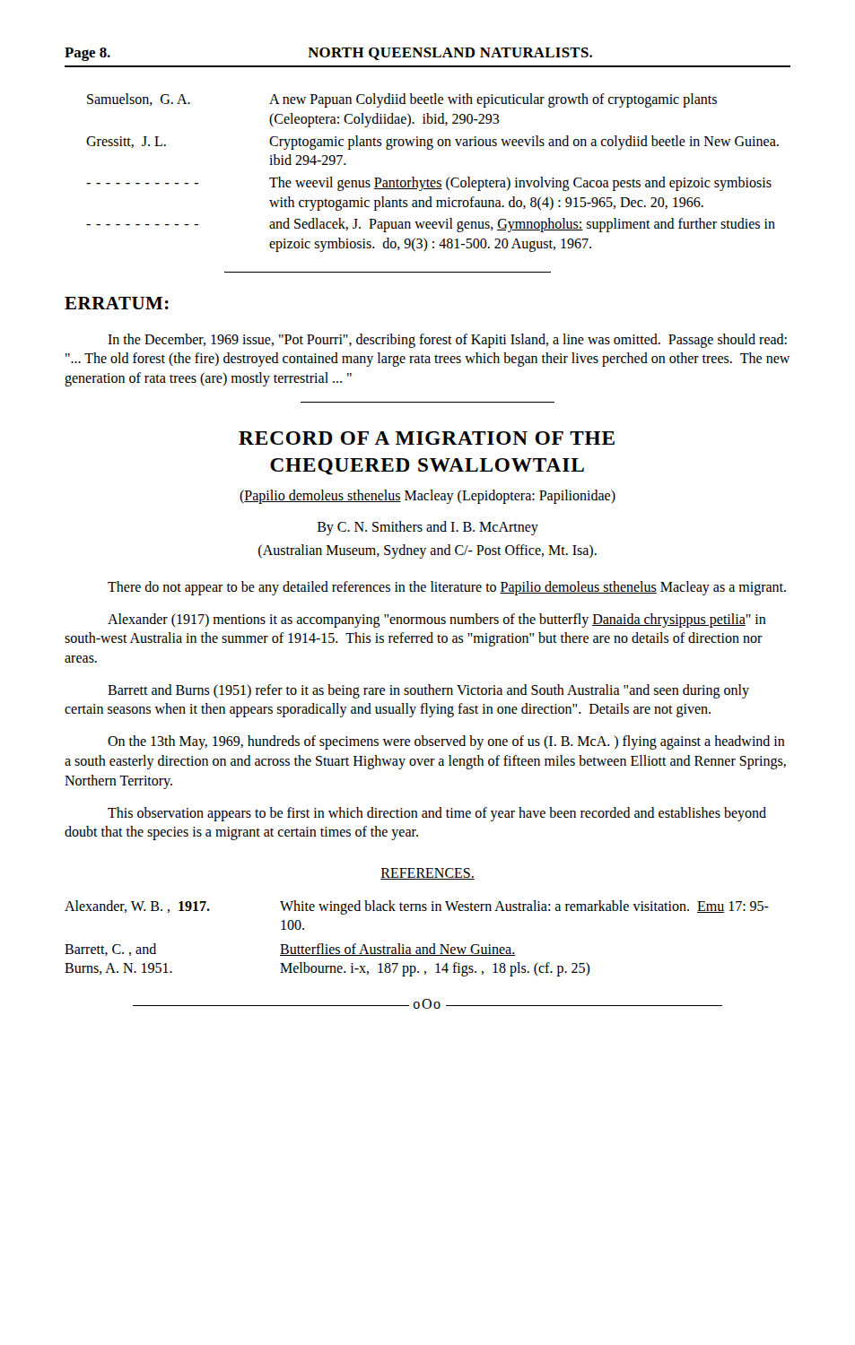Page 8. NORTH QUEENSLAND NATURALISTS.
| Samuelson, G. A. | A new Papuan Colydiid beetle with epicuticular growth of cryptogamic plants (Celeoptera: Colydiidae). ibid, 290-293 |
| Gressitt, J. L. | Cryptogamic plants growing on various weevils and on a colydiid beetle in New Guinea. ibid 294-297. |
| - - - - - - - - - - - - | The weevil genus Pantorhytes (Coleptera) involving Cacoa pests and epizoic symbiosis with cryptogamic plants and microfauna. do, 8(4) : 915-965, Dec. 20, 1966. |
| - - - - - - - - - - - - | and Sedlacek, J. Papuan weevil genus, Gymnopholus: suppliment and further studies in epizoic symbiosis. do, 9(3) : 481-500. 20 August, 1967. |
ERRATUM:
In the December, 1969 issue, "Pot Pourri", describing forest of Kapiti Island, a line was omitted. Passage should read: "... The old forest (the fire) destroyed contained many large rata trees which began their lives perched on other trees. The new generation of rata trees (are) mostly terrestrial ... "
RECORD OF A MIGRATION OF THE
CHEQUERED SWALLOWTAIL
(Papilio demoleus sthenelus Macleay (Lepidoptera: Papilionidae)
By C. N. Smithers and I. B. McArtney
(Australian Museum, Sydney and C/- Post Office, Mt. Isa).
There do not appear to be any detailed references in the literature to Papilio demoleus sthenelus Macleay as a migrant.
Alexander (1917) mentions it as accompanying "enormous numbers of the butterfly Danaida chrysippus petilia" in south-west Australia in the summer of 1914-15. This is referred to as "migration" but there are no details of direction nor areas.
Barrett and Burns (1951) refer to it as being rare in southern Victoria and South Australia "and seen during only certain seasons when it then appears sporadically and usually flying fast in one direction". Details are not given.
On the 13th May, 1969, hundreds of specimens were observed by one of us (I. B. McA. ) flying against a headwind in a south easterly direction on and across the Stuart Highway over a length of fifteen miles between Elliott and Renner Springs, Northern Territory.
This observation appears to be first in which direction and time of year have been recorded and establishes beyond doubt that the species is a migrant at certain times of the year.
REFERENCES.
| Alexander, W. B. , 1917. | White winged black terns in Western Australia: a remarkable visitation. Emu 17: 95-100. |
| Barrett, C. , and Burns, A. N. 1951. | Butterflies of Australia and New Guinea. Melbourne. i-x, 187 pp. , 14 figs. , 18 pls. (cf. p. 25) |
oOo